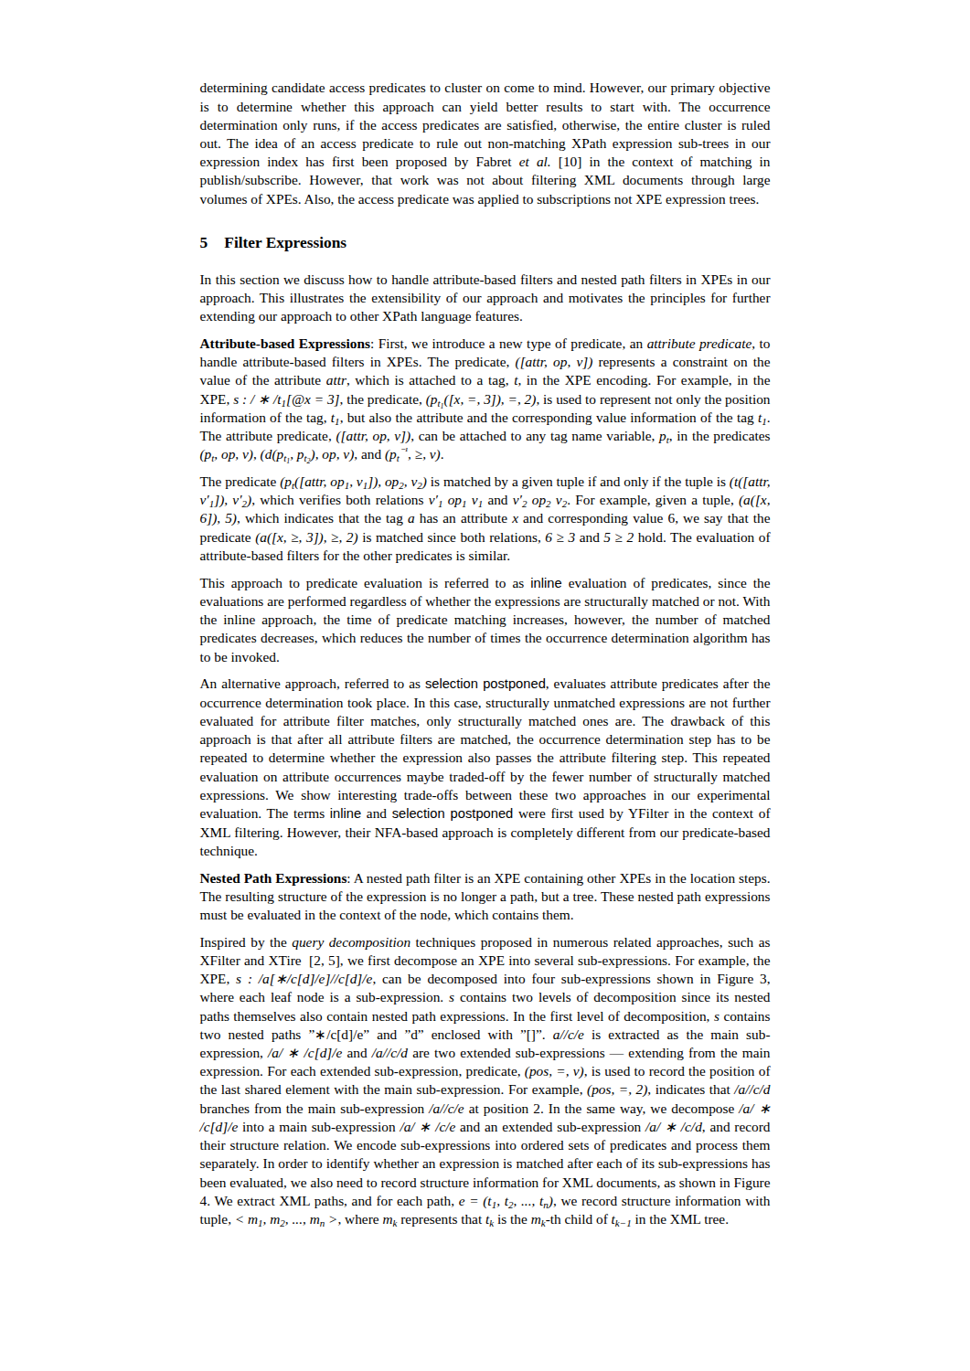determining candidate access predicates to cluster on come to mind. However, our primary objective is to determine whether this approach can yield better results to start with. The occurrence determination only runs, if the access predicates are satisfied, otherwise, the entire cluster is ruled out. The idea of an access predicate to rule out non-matching XPath expression sub-trees in our expression index has first been proposed by Fabret et al. [10] in the context of matching in publish/subscribe. However, that work was not about filtering XML documents through large volumes of XPEs. Also, the access predicate was applied to subscriptions not XPE expression trees.
5 Filter Expressions
In this section we discuss how to handle attribute-based filters and nested path filters in XPEs in our approach. This illustrates the extensibility of our approach and motivates the principles for further extending our approach to other XPath language features.
Attribute-based Expressions: First, we introduce a new type of predicate, an attribute predicate, to handle attribute-based filters in XPEs. The predicate, ([attr, op, v]) represents a constraint on the value of the attribute attr, which is attached to a tag, t, in the XPE encoding. For example, in the XPE, s : / ∗ /t1[@x = 3], the predicate, (pt1([x, =, 3]), =, 2), is used to represent not only the position information of the tag, t1, but also the attribute and the corresponding value information of the tag t1. The attribute predicate, ([attr, op, v]), can be attached to any tag name variable, pt, in the predicates (pt, op, v), (d(pt1, pt2), op, v), and (pt⁻¹, ≥, v).
The predicate (pt([attr, op1, v1]), op2, v2) is matched by a given tuple if and only if the tuple is (t([attr, v′1]), v′2), which verifies both relations v′1 op1 v1 and v′2 op2 v2. For example, given a tuple, (a([x, 6]), 5), which indicates that the tag a has an attribute x and corresponding value 6, we say that the predicate (a([x, ≥, 3]), ≥, 2) is matched since both relations, 6 ≥ 3 and 5 ≥ 2 hold. The evaluation of attribute-based filters for the other predicates is similar.
This approach to predicate evaluation is referred to as inline evaluation of predicates, since the evaluations are performed regardless of whether the expressions are structurally matched or not. With the inline approach, the time of predicate matching increases, however, the number of matched predicates decreases, which reduces the number of times the occurrence determination algorithm has to be invoked.
An alternative approach, referred to as selection postponed, evaluates attribute predicates after the occurrence determination took place. In this case, structurally unmatched expressions are not further evaluated for attribute filter matches, only structurally matched ones are. The drawback of this approach is that after all attribute filters are matched, the occurrence determination step has to be repeated to determine whether the expression also passes the attribute filtering step. This repeated evaluation on attribute occurrences maybe traded-off by the fewer number of structurally matched expressions. We show interesting trade-offs between these two approaches in our experimental evaluation. The terms inline and selection postponed were first used by YFilter in the context of XML filtering. However, their NFA-based approach is completely different from our predicate-based technique.
Nested Path Expressions: A nested path filter is an XPE containing other XPEs in the location steps. The resulting structure of the expression is no longer a path, but a tree. These nested path expressions must be evaluated in the context of the node, which contains them.
Inspired by the query decomposition techniques proposed in numerous related approaches, such as XFilter and XTire [2, 5], we first decompose an XPE into several sub-expressions. For example, the XPE, s : /a[∗/c[d]/e]//c[d]/e, can be decomposed into four sub-expressions shown in Figure 3, where each leaf node is a sub-expression. s contains two levels of decomposition since its nested paths themselves also contain nested path expressions. In the first level of decomposition, s contains two nested paths ”∗/c[d]/e” and ”d” enclosed with ”[]”. a//c/e is extracted as the main sub-expression, /a/ ∗ /c[d]/e and /a//c/d are two extended sub-expressions — extending from the main expression. For each extended sub-expression, predicate, (pos, =, v), is used to record the position of the last shared element with the main sub-expression. For example, (pos, =, 2), indicates that /a//c/d branches from the main sub-expression /a//c/e at position 2. In the same way, we decompose /a/ ∗ /c[d]/e into a main sub-expression /a/ ∗ /c/e and an extended sub-expression /a/ ∗ /c/d, and record their structure relation. We encode sub-expressions into ordered sets of predicates and process them separately. In order to identify whether an expression is matched after each of its sub-expressions has been evaluated, we also need to record structure information for XML documents, as shown in Figure 4. We extract XML paths, and for each path, e = (t1, t2, ..., tn), we record structure information with tuple, < m1, m2, ..., mn >, where mk represents that tk is the mk-th child of tk−1 in the XML tree.